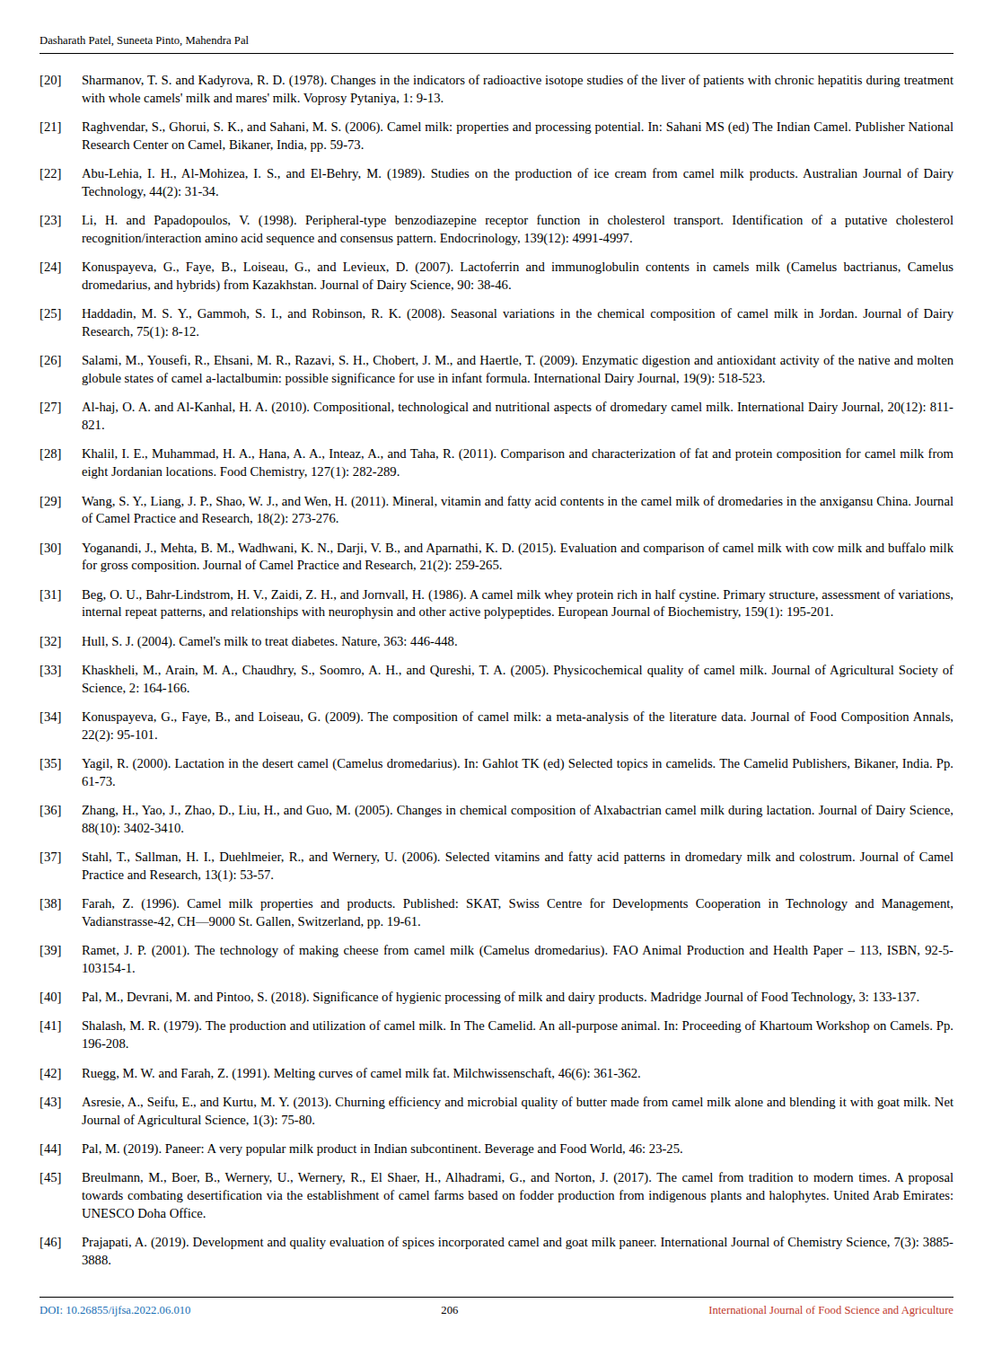Dasharath Patel, Suneeta Pinto, Mahendra Pal
[20] Sharmanov, T. S. and Kadyrova, R. D. (1978). Changes in the indicators of radioactive isotope studies of the liver of patients with chronic hepatitis during treatment with whole camels' milk and mares' milk. Voprosy Pytaniya, 1: 9-13.
[21] Raghvendar, S., Ghorui, S. K., and Sahani, M. S. (2006). Camel milk: properties and processing potential. In: Sahani MS (ed) The Indian Camel. Publisher National Research Center on Camel, Bikaner, India, pp. 59-73.
[22] Abu-Lehia, I. H., Al-Mohizea, I. S., and El-Behry, M. (1989). Studies on the production of ice cream from camel milk products. Australian Journal of Dairy Technology, 44(2): 31-34.
[23] Li, H. and Papadopoulos, V. (1998). Peripheral-type benzodiazepine receptor function in cholesterol transport. Identification of a putative cholesterol recognition/interaction amino acid sequence and consensus pattern. Endocrinology, 139(12): 4991-4997.
[24] Konuspayeva, G., Faye, B., Loiseau, G., and Levieux, D. (2007). Lactoferrin and immunoglobulin contents in camels milk (Camelus bactrianus, Camelus dromedarius, and hybrids) from Kazakhstan. Journal of Dairy Science, 90: 38-46.
[25] Haddadin, M. S. Y., Gammoh, S. I., and Robinson, R. K. (2008). Seasonal variations in the chemical composition of camel milk in Jordan. Journal of Dairy Research, 75(1): 8-12.
[26] Salami, M., Yousefi, R., Ehsani, M. R., Razavi, S. H., Chobert, J. M., and Haertle, T. (2009). Enzymatic digestion and antioxidant activity of the native and molten globule states of camel a-lactalbumin: possible significance for use in infant formula. International Dairy Journal, 19(9): 518-523.
[27] Al-haj, O. A. and Al-Kanhal, H. A. (2010). Compositional, technological and nutritional aspects of dromedary camel milk. International Dairy Journal, 20(12): 811-821.
[28] Khalil, I. E., Muhammad, H. A., Hana, A. A., Inteaz, A., and Taha, R. (2011). Comparison and characterization of fat and protein composition for camel milk from eight Jordanian locations. Food Chemistry, 127(1): 282-289.
[29] Wang, S. Y., Liang, J. P., Shao, W. J., and Wen, H. (2011). Mineral, vitamin and fatty acid contents in the camel milk of dromedaries in the anxigansu China. Journal of Camel Practice and Research, 18(2): 273-276.
[30] Yoganandi, J., Mehta, B. M., Wadhwani, K. N., Darji, V. B., and Aparnathi, K. D. (2015). Evaluation and comparison of camel milk with cow milk and buffalo milk for gross composition. Journal of Camel Practice and Research, 21(2): 259-265.
[31] Beg, O. U., Bahr-Lindstrom, H. V., Zaidi, Z. H., and Jornvall, H. (1986). A camel milk whey protein rich in half cystine. Primary structure, assessment of variations, internal repeat patterns, and relationships with neurophysin and other active polypeptides. European Journal of Biochemistry, 159(1): 195-201.
[32] Hull, S. J. (2004). Camel's milk to treat diabetes. Nature, 363: 446-448.
[33] Khaskheli, M., Arain, M. A., Chaudhry, S., Soomro, A. H., and Qureshi, T. A. (2005). Physicochemical quality of camel milk. Journal of Agricultural Society of Science, 2: 164-166.
[34] Konuspayeva, G., Faye, B., and Loiseau, G. (2009). The composition of camel milk: a meta-analysis of the literature data. Journal of Food Composition Annals, 22(2): 95-101.
[35] Yagil, R. (2000). Lactation in the desert camel (Camelus dromedarius). In: Gahlot TK (ed) Selected topics in camelids. The Camelid Publishers, Bikaner, India. Pp. 61-73.
[36] Zhang, H., Yao, J., Zhao, D., Liu, H., and Guo, M. (2005). Changes in chemical composition of Alxabactrian camel milk during lactation. Journal of Dairy Science, 88(10): 3402-3410.
[37] Stahl, T., Sallman, H. I., Duehlmeier, R., and Wernery, U. (2006). Selected vitamins and fatty acid patterns in dromedary milk and colostrum. Journal of Camel Practice and Research, 13(1): 53-57.
[38] Farah, Z. (1996). Camel milk properties and products. Published: SKAT, Swiss Centre for Developments Cooperation in Technology and Management, Vadianstrasse-42, CH—9000 St. Gallen, Switzerland, pp. 19-61.
[39] Ramet, J. P. (2001). The technology of making cheese from camel milk (Camelus dromedarius). FAO Animal Production and Health Paper – 113, ISBN, 92-5-103154-1.
[40] Pal, M., Devrani, M. and Pintoo, S. (2018). Significance of hygienic processing of milk and dairy products. Madridge Journal of Food Technology, 3: 133-137.
[41] Shalash, M. R. (1979). The production and utilization of camel milk. In The Camelid. An all-purpose animal. In: Proceeding of Khartoum Workshop on Camels. Pp. 196-208.
[42] Ruegg, M. W. and Farah, Z. (1991). Melting curves of camel milk fat. Milchwissenschaft, 46(6): 361-362.
[43] Asresie, A., Seifu, E., and Kurtu, M. Y. (2013). Churning efficiency and microbial quality of butter made from camel milk alone and blending it with goat milk. Net Journal of Agricultural Science, 1(3): 75-80.
[44] Pal, M. (2019). Paneer: A very popular milk product in Indian subcontinent. Beverage and Food World, 46: 23-25.
[45] Breulmann, M., Boer, B., Wernery, U., Wernery, R., El Shaer, H., Alhadrami, G., and Norton, J. (2017). The camel from tradition to modern times. A proposal towards combating desertification via the establishment of camel farms based on fodder production from indigenous plants and halophytes. United Arab Emirates: UNESCO Doha Office.
[46] Prajapati, A. (2019). Development and quality evaluation of spices incorporated camel and goat milk paneer. International Journal of Chemistry Science, 7(3): 3885-3888.
DOI: 10.26855/ijfsa.2022.06.010 206 International Journal of Food Science and Agriculture